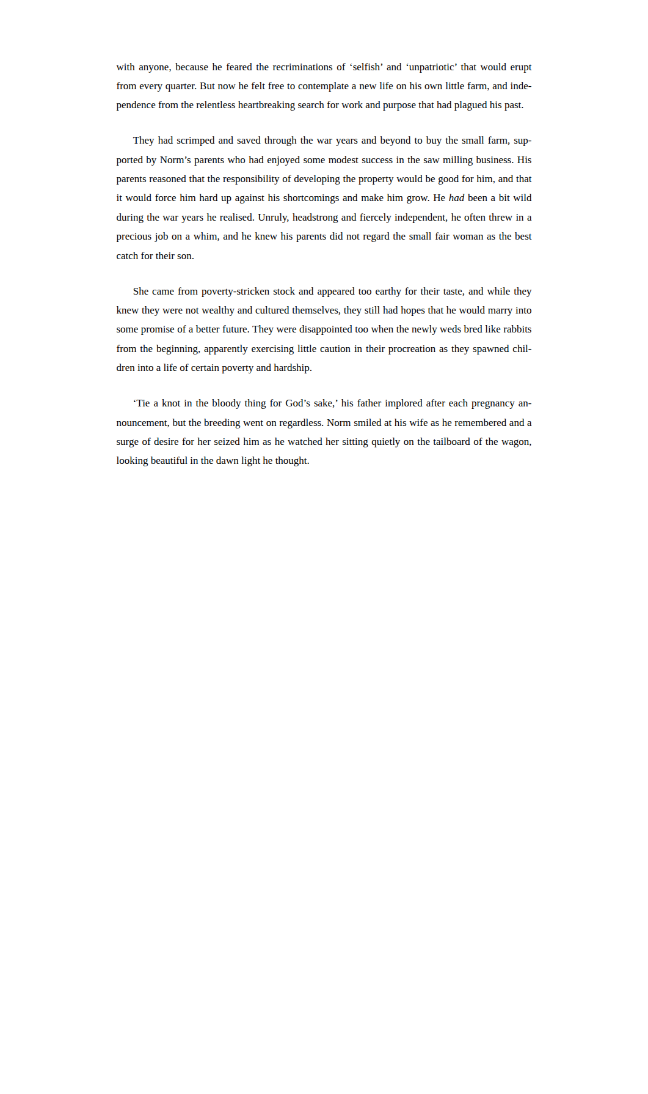with anyone, because he feared the recriminations of ‘selfish’ and ‘unpatriotic’ that would erupt from every quarter. But now he felt free to contemplate a new life on his own little farm, and independence from the relentless heartbreaking search for work and purpose that had plagued his past.
They had scrimped and saved through the war years and beyond to buy the small farm, supported by Norm’s parents who had enjoyed some modest success in the saw milling business. His parents reasoned that the responsibility of developing the property would be good for him, and that it would force him hard up against his shortcomings and make him grow. He had been a bit wild during the war years he realised. Unruly, headstrong and fiercely independent, he often threw in a precious job on a whim, and he knew his parents did not regard the small fair woman as the best catch for their son.
She came from poverty-stricken stock and appeared too earthy for their taste, and while they knew they were not wealthy and cultured themselves, they still had hopes that he would marry into some promise of a better future. They were disappointed too when the newly weds bred like rabbits from the beginning, apparently exercising little caution in their procreation as they spawned children into a life of certain poverty and hardship.
‘Tie a knot in the bloody thing for God’s sake,’ his father implored after each pregnancy announcement, but the breeding went on regardless. Norm smiled at his wife as he remembered and a surge of desire for her seized him as he watched her sitting quietly on the tailboard of the wagon, looking beautiful in the dawn light he thought.
22